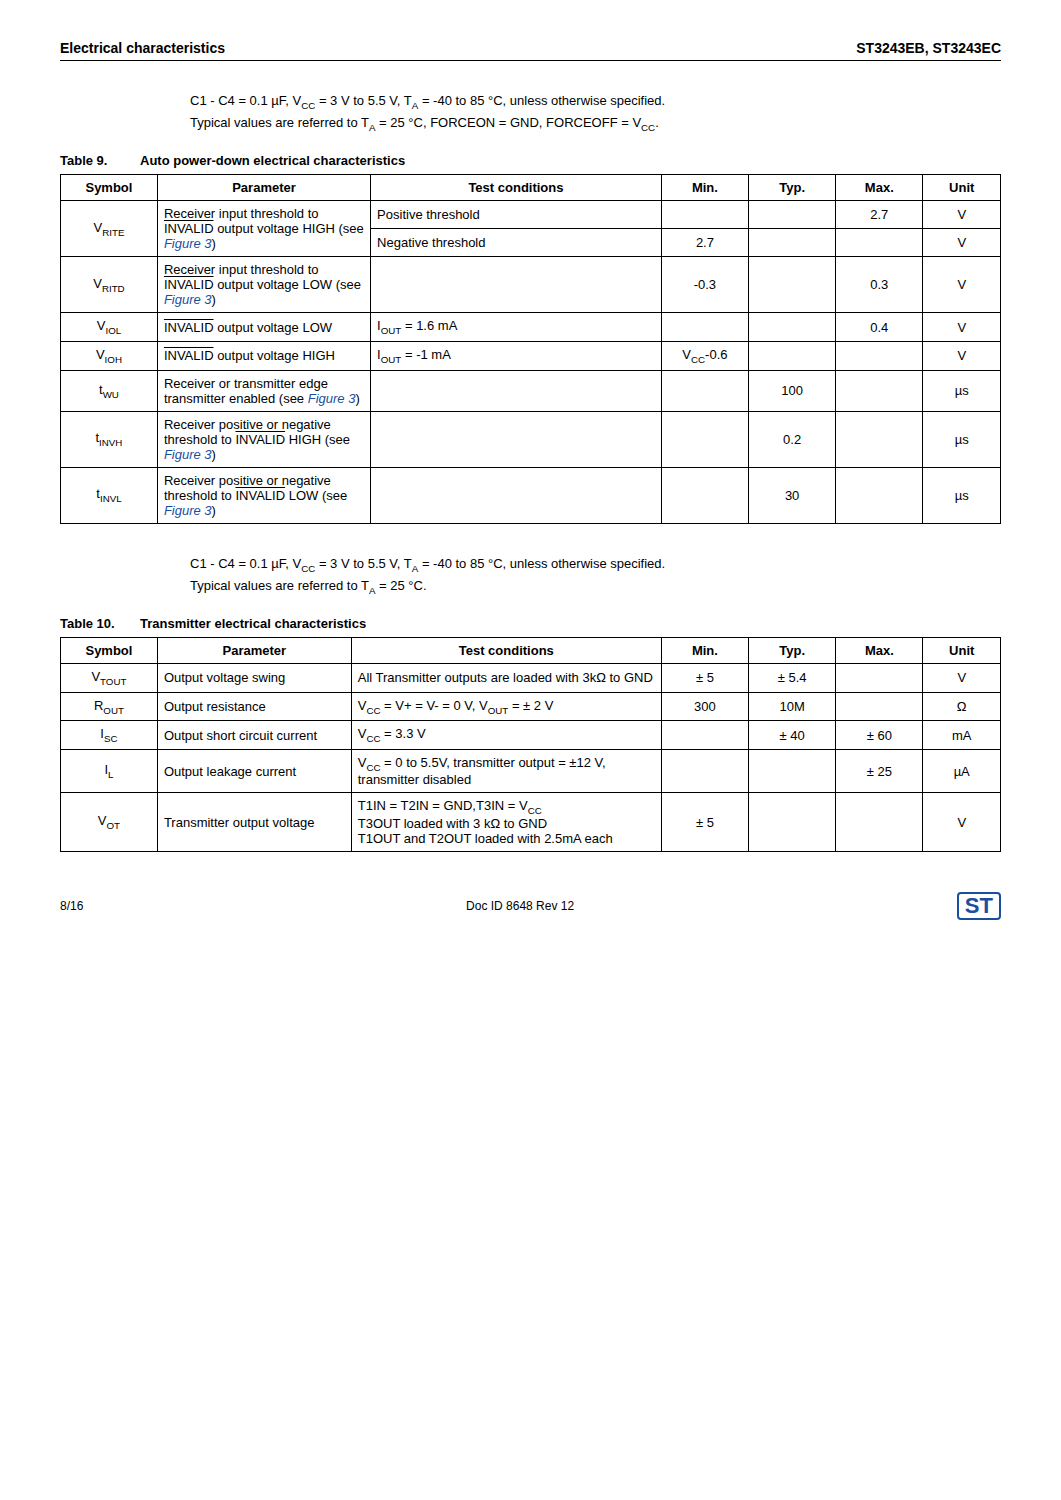Electrical characteristics ST3243EB, ST3243EC
C1 - C4 = 0.1 µF, VCC = 3 V to 5.5 V, TA = -40 to 85 °C, unless otherwise specified.
Typical values are referred to TA = 25 °C, FORCEON = GND, FORCEOFF = VCC.
Table 9. Auto power-down electrical characteristics
| Symbol | Parameter | Test conditions | Min. | Typ. | Max. | Unit |
| --- | --- | --- | --- | --- | --- | --- |
| V RITE | Receiver input threshold to INVALID output voltage HIGH (see Figure 3 ) | Positive threshold | | | 2.7 | V |
| Negative threshold | 2.7 | | | V |
| V RITD | Receiver input threshold to INVALID output voltage LOW (see Figure 3 ) | | -0.3 | | 0.3 | V |
| V IOL | INVALID output voltage LOW | I OUT = 1.6 mA | | | 0.4 | V |
| V IOH | INVALID output voltage HIGH | I OUT = -1 mA | V CC -0.6 | | | V |
| t WU | Receiver or transmitter edge transmitter enabled (see Figure 3 ) | | | 100 | | µs |
| t INVH | Receiver positive or negative threshold to INVALID HIGH (see Figure 3 ) | | | 0.2 | | µs |
| t INVL | Receiver positive or negative threshold to INVALID LOW (see Figure 3 ) | | | 30 | | µs |
C1 - C4 = 0.1 µF, VCC = 3 V to 5.5 V, TA = -40 to 85 °C, unless otherwise specified.
Typical values are referred to TA = 25 °C.
Table 10. Transmitter electrical characteristics
| Symbol | Parameter | Test conditions | Min. | Typ. | Max. | Unit |
| --- | --- | --- | --- | --- | --- | --- |
| V TOUT | Output voltage swing | All Transmitter outputs are loaded with 3kΩ to GND | ± 5 | ± 5.4 | | V |
| R OUT | Output resistance | V CC = V+ = V- = 0 V, V OUT = ± 2 V | 300 | 10M | | Ω |
| I SC | Output short circuit current | V CC = 3.3 V | | ± 40 | ± 60 | mA |
| I L | Output leakage current | V CC = 0 to 5.5V, transmitter output = ±12 V, transmitter disabled | | | ± 25 | µA |
| V OT | Transmitter output voltage | T1IN = T2IN = GND,T3IN = V CC T3OUT loaded with 3 kΩ to GND T1OUT and T2OUT loaded with 2.5mA each | ± 5 | | | V |
8/16 Doc ID 8648 Rev 12 ST